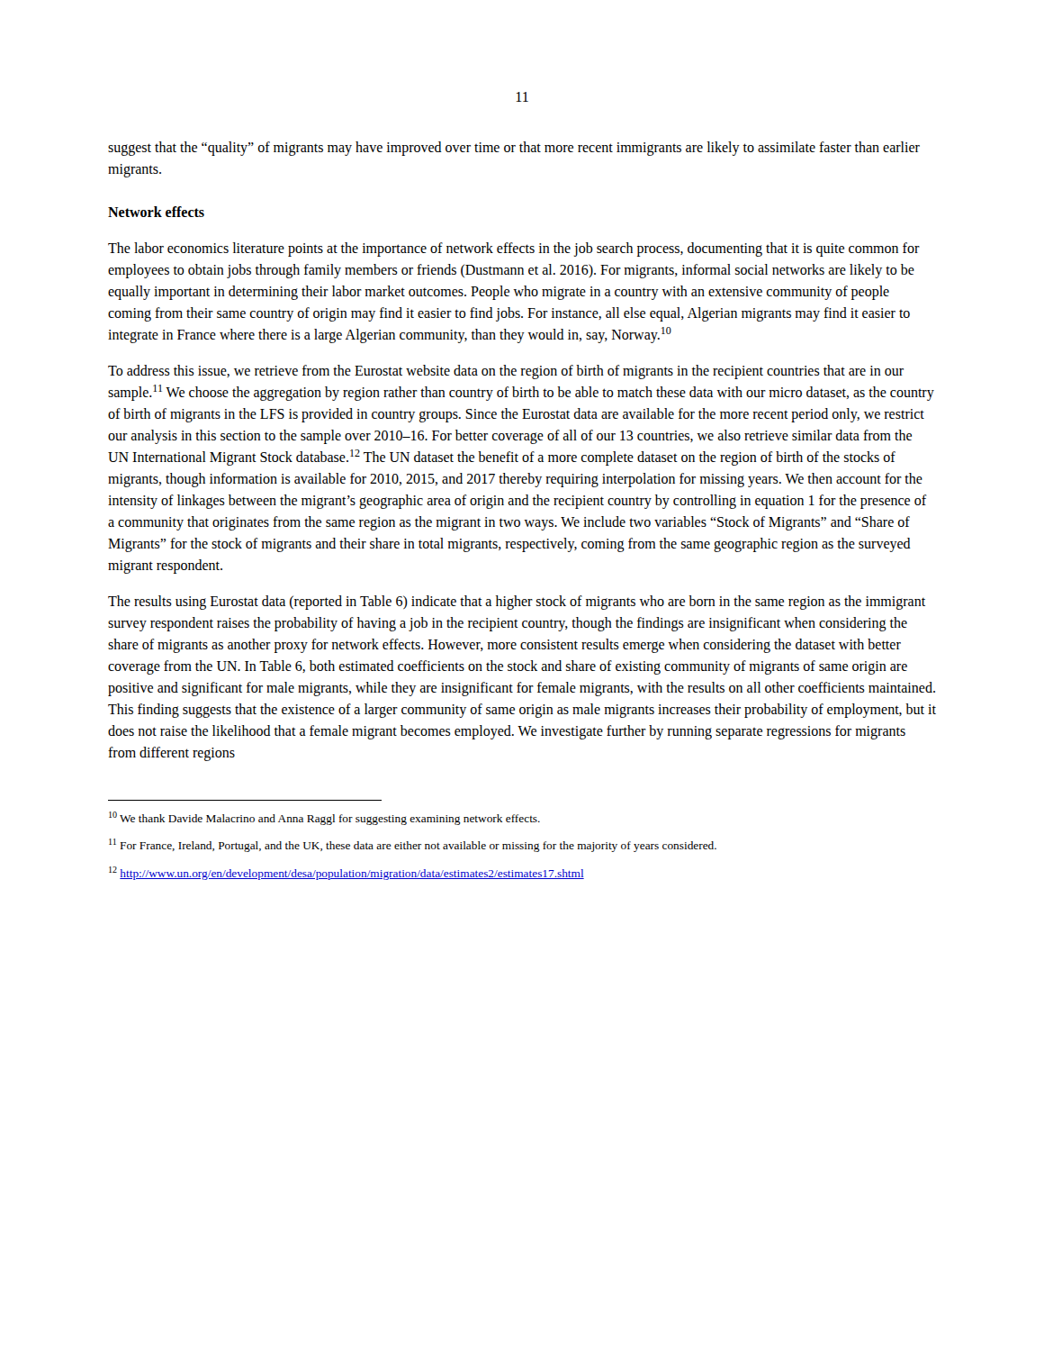11
suggest that the “quality” of migrants may have improved over time or that more recent immigrants are likely to assimilate faster than earlier migrants.
Network effects
The labor economics literature points at the importance of network effects in the job search process, documenting that it is quite common for employees to obtain jobs through family members or friends (Dustmann et al. 2016). For migrants, informal social networks are likely to be equally important in determining their labor market outcomes. People who migrate in a country with an extensive community of people coming from their same country of origin may find it easier to find jobs. For instance, all else equal, Algerian migrants may find it easier to integrate in France where there is a large Algerian community, than they would in, say, Norway.10
To address this issue, we retrieve from the Eurostat website data on the region of birth of migrants in the recipient countries that are in our sample.11 We choose the aggregation by region rather than country of birth to be able to match these data with our micro dataset, as the country of birth of migrants in the LFS is provided in country groups. Since the Eurostat data are available for the more recent period only, we restrict our analysis in this section to the sample over 2010–16. For better coverage of all of our 13 countries, we also retrieve similar data from the UN International Migrant Stock database.12 The UN dataset the benefit of a more complete dataset on the region of birth of the stocks of migrants, though information is available for 2010, 2015, and 2017 thereby requiring interpolation for missing years. We then account for the intensity of linkages between the migrant’s geographic area of origin and the recipient country by controlling in equation 1 for the presence of a community that originates from the same region as the migrant in two ways. We include two variables “Stock of Migrants” and “Share of Migrants” for the stock of migrants and their share in total migrants, respectively, coming from the same geographic region as the surveyed migrant respondent.
The results using Eurostat data (reported in Table 6) indicate that a higher stock of migrants who are born in the same region as the immigrant survey respondent raises the probability of having a job in the recipient country, though the findings are insignificant when considering the share of migrants as another proxy for network effects. However, more consistent results emerge when considering the dataset with better coverage from the UN. In Table 6, both estimated coefficients on the stock and share of existing community of migrants of same origin are positive and significant for male migrants, while they are insignificant for female migrants, with the results on all other coefficients maintained. This finding suggests that the existence of a larger community of same origin as male migrants increases their probability of employment, but it does not raise the likelihood that a female migrant becomes employed. We investigate further by running separate regressions for migrants from different regions
10 We thank Davide Malacrino and Anna Raggl for suggesting examining network effects.
11 For France, Ireland, Portugal, and the UK, these data are either not available or missing for the majority of years considered.
12 http://www.un.org/en/development/desa/population/migration/data/estimates2/estimates17.shtml